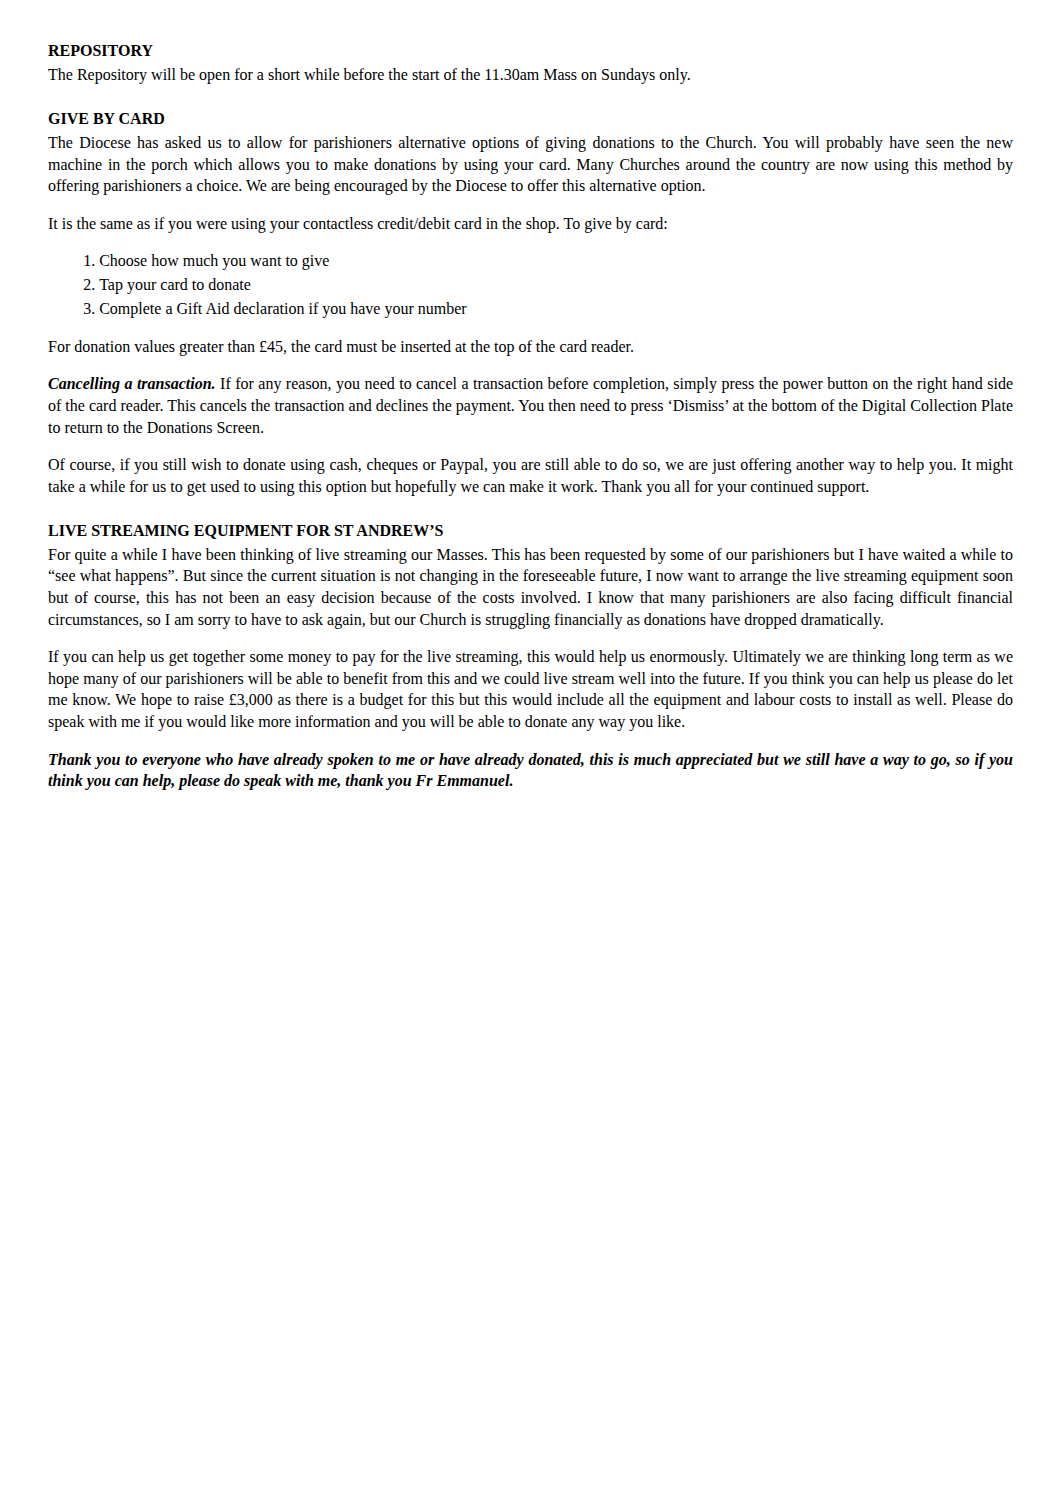Repository
The Repository will be open for a short while before the start of the 11.30am Mass on Sundays only.
Give by Card
The Diocese has asked us to allow for parishioners alternative options of giving donations to the Church. You will probably have seen the new machine in the porch which allows you to make donations by using your card. Many Churches around the country are now using this method by offering parishioners a choice. We are being encouraged by the Diocese to offer this alternative option.
It is the same as if you were using your contactless credit/debit card in the shop. To give by card:
Choose how much you want to give
Tap your card to donate
Complete a Gift Aid declaration if you have your number
For donation values greater than £45, the card must be inserted at the top of the card reader.
Cancelling a transaction. If for any reason, you need to cancel a transaction before completion, simply press the power button on the right hand side of the card reader. This cancels the transaction and declines the payment. You then need to press ‘Dismiss’ at the bottom of the Digital Collection Plate to return to the Donations Screen.
Of course, if you still wish to donate using cash, cheques or Paypal, you are still able to do so, we are just offering another way to help you. It might take a while for us to get used to using this option but hopefully we can make it work. Thank you all for your continued support.
Live Streaming Equipment for St Andrew’s
For quite a while I have been thinking of live streaming our Masses. This has been requested by some of our parishioners but I have waited a while to “see what happens”. But since the current situation is not changing in the foreseeable future, I now want to arrange the live streaming equipment soon but of course, this has not been an easy decision because of the costs involved. I know that many parishioners are also facing difficult financial circumstances, so I am sorry to have to ask again, but our Church is struggling financially as donations have dropped dramatically.
If you can help us get together some money to pay for the live streaming, this would help us enormously. Ultimately we are thinking long term as we hope many of our parishioners will be able to benefit from this and we could live stream well into the future. If you think you can help us please do let me know. We hope to raise £3,000 as there is a budget for this but this would include all the equipment and labour costs to install as well. Please do speak with me if you would like more information and you will be able to donate any way you like.
Thank you to everyone who have already spoken to me or have already donated, this is much appreciated but we still have a way to go, so if you think you can help, please do speak with me, thank you Fr Emmanuel.